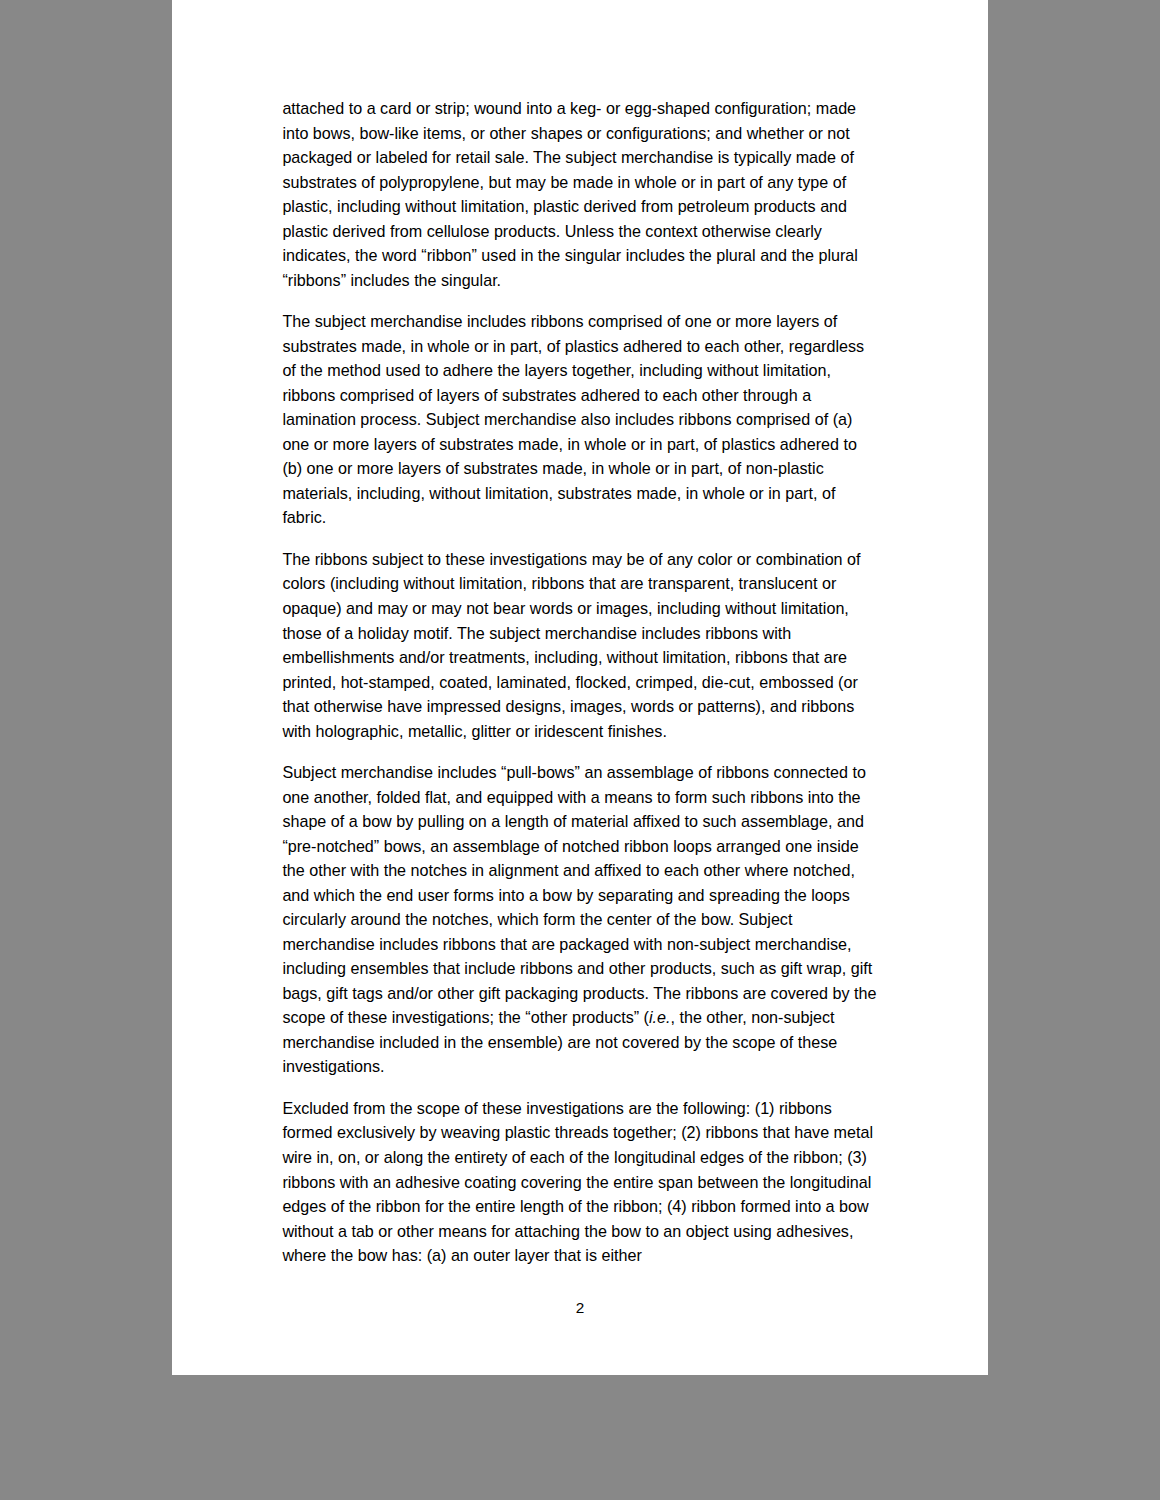attached to a card or strip; wound into a keg- or egg-shaped configuration; made into bows, bow-like items, or other shapes or configurations; and whether or not packaged or labeled for retail sale. The subject merchandise is typically made of substrates of polypropylene, but may be made in whole or in part of any type of plastic, including without limitation, plastic derived from petroleum products and plastic derived from cellulose products. Unless the context otherwise clearly indicates, the word “ribbon” used in the singular includes the plural and the plural “ribbons” includes the singular.
The subject merchandise includes ribbons comprised of one or more layers of substrates made, in whole or in part, of plastics adhered to each other, regardless of the method used to adhere the layers together, including without limitation, ribbons comprised of layers of substrates adhered to each other through a lamination process. Subject merchandise also includes ribbons comprised of (a) one or more layers of substrates made, in whole or in part, of plastics adhered to (b) one or more layers of substrates made, in whole or in part, of non-plastic materials, including, without limitation, substrates made, in whole or in part, of fabric.
The ribbons subject to these investigations may be of any color or combination of colors (including without limitation, ribbons that are transparent, translucent or opaque) and may or may not bear words or images, including without limitation, those of a holiday motif. The subject merchandise includes ribbons with embellishments and/or treatments, including, without limitation, ribbons that are printed, hot-stamped, coated, laminated, flocked, crimped, die-cut, embossed (or that otherwise have impressed designs, images, words or patterns), and ribbons with holographic, metallic, glitter or iridescent finishes.
Subject merchandise includes “pull-bows” an assemblage of ribbons connected to one another, folded flat, and equipped with a means to form such ribbons into the shape of a bow by pulling on a length of material affixed to such assemblage, and “pre-notched” bows, an assemblage of notched ribbon loops arranged one inside the other with the notches in alignment and affixed to each other where notched, and which the end user forms into a bow by separating and spreading the loops circularly around the notches, which form the center of the bow. Subject merchandise includes ribbons that are packaged with non-subject merchandise, including ensembles that include ribbons and other products, such as gift wrap, gift bags, gift tags and/or other gift packaging products. The ribbons are covered by the scope of these investigations; the “other products” (i.e., the other, non-subject merchandise included in the ensemble) are not covered by the scope of these investigations.
Excluded from the scope of these investigations are the following: (1) ribbons formed exclusively by weaving plastic threads together; (2) ribbons that have metal wire in, on, or along the entirety of each of the longitudinal edges of the ribbon; (3) ribbons with an adhesive coating covering the entire span between the longitudinal edges of the ribbon for the entire length of the ribbon; (4) ribbon formed into a bow without a tab or other means for attaching the bow to an object using adhesives, where the bow has: (a) an outer layer that is either
2